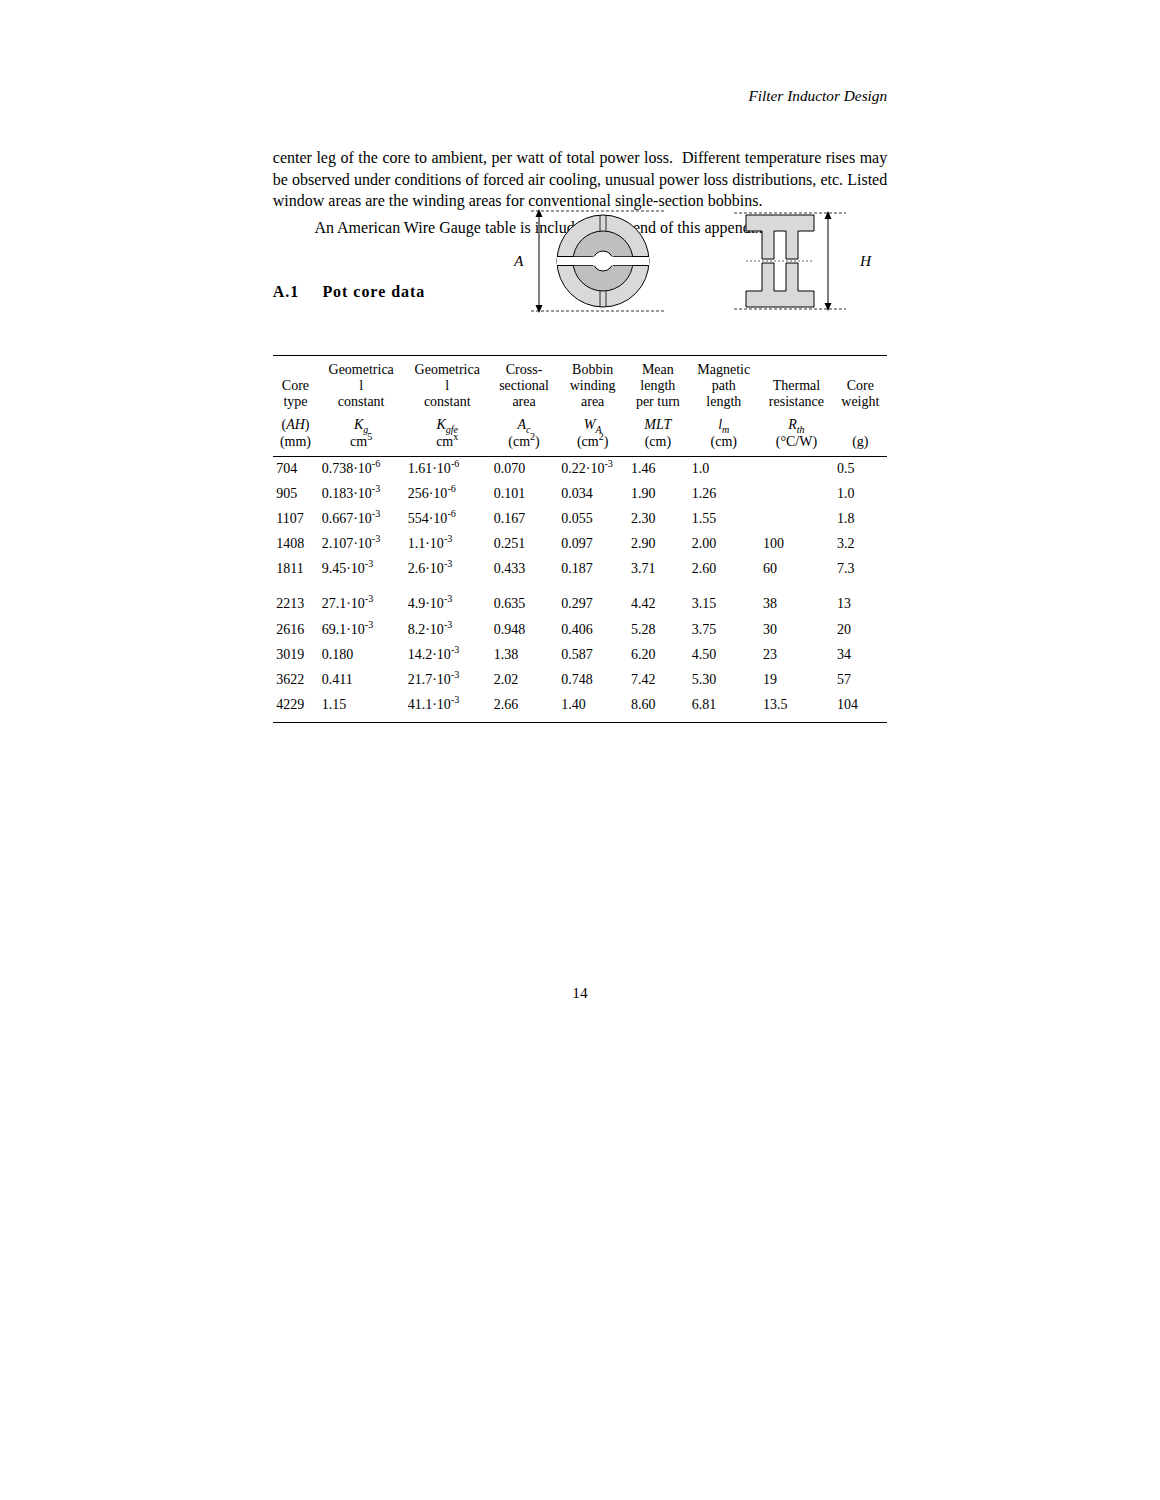Filter Inductor Design
center leg of the core to ambient, per watt of total power loss. Different temperature rises may be observed under conditions of forced air cooling, unusual power loss distributions, etc. Listed window areas are the winding areas for conventional single-section bobbins.
An American Wire Gauge table is included at the end of this appendix.
A.1 Pot core data
A
H
| Core type | Geometrica l constant | Geometrica l constant | Cross- sectional area | Bobbin winding area | Mean length per turn | Magnetic path length | Thermal resistance | Core weight |
| --- | --- | --- | --- | --- | --- | --- | --- | --- |
| ( AH ) (mm) | K g cm 5 | K gfe cm x | A c (cm 2 ) | W A (cm 2 ) | MLT (cm) | l m (cm) | R th (°C/W) | (g) |
| 704 | 0.738·10 -6 | 1.61·10 -6 | 0.070 | 0.22·10 -3 | 1.46 | 1.0 | | 0.5 |
| 905 | 0.183·10 -3 | 256·10 -6 | 0.101 | 0.034 | 1.90 | 1.26 | | 1.0 |
| 1107 | 0.667·10 -3 | 554·10 -6 | 0.167 | 0.055 | 2.30 | 1.55 | | 1.8 |
| 1408 | 2.107·10 -3 | 1.1·10 -3 | 0.251 | 0.097 | 2.90 | 2.00 | 100 | 3.2 |
| 1811 | 9.45·10 -3 | 2.6·10 -3 | 0.433 | 0.187 | 3.71 | 2.60 | 60 | 7.3 |
| 2213 | 27.1·10 -3 | 4.9·10 -3 | 0.635 | 0.297 | 4.42 | 3.15 | 38 | 13 |
| 2616 | 69.1·10 -3 | 8.2·10 -3 | 0.948 | 0.406 | 5.28 | 3.75 | 30 | 20 |
| 3019 | 0.180 | 14.2·10 -3 | 1.38 | 0.587 | 6.20 | 4.50 | 23 | 34 |
| 3622 | 0.411 | 21.7·10 -3 | 2.02 | 0.748 | 7.42 | 5.30 | 19 | 57 |
| 4229 | 1.15 | 41.1·10 -3 | 2.66 | 1.40 | 8.60 | 6.81 | 13.5 | 104 |
14